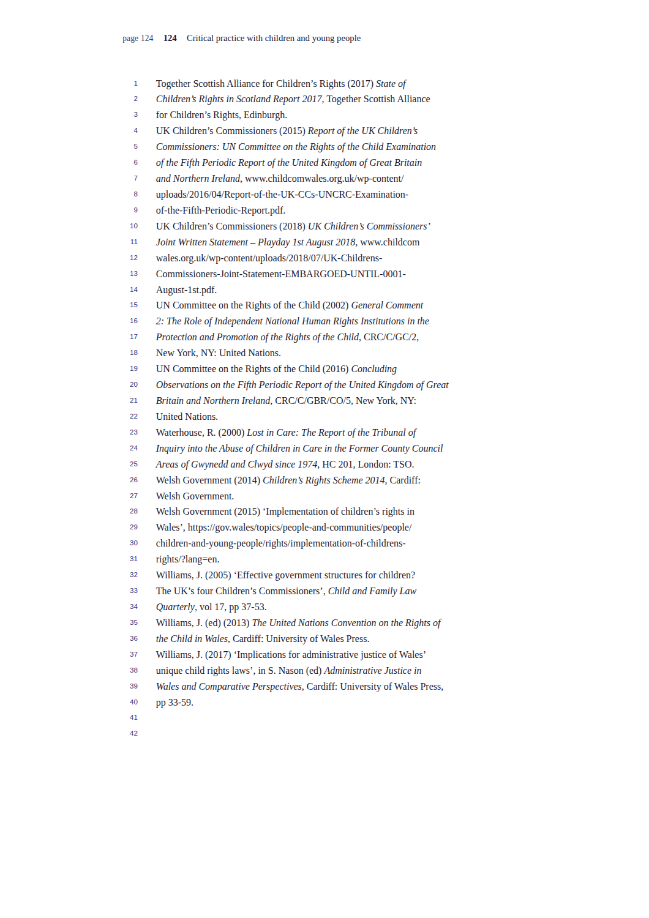page 124 124 Critical practice with children and young people
Together Scottish Alliance for Children’s Rights (2017) State of
Children’s Rights in Scotland Report 2017, Together Scottish Alliance
for Children’s Rights, Edinburgh.
UK Children’s Commissioners (2015) Report of the UK Children’s
Commissioners: UN Committee on the Rights of the Child Examination
of the Fifth Periodic Report of the United Kingdom of Great Britain
and Northern Ireland, www.childcomwales.org.uk/wp-content/
uploads/2016/04/Report-of-the-UK-CCs-UNCRC-Examination-
of-the-Fifth-Periodic-Report.pdf.
UK Children’s Commissioners (2018) UK Children’s Commissioners’
Joint Written Statement – Playday 1st August 2018, www.childcom
wales.org.uk/wp-content/uploads/2018/07/UK-Childrens-
Commissioners-Joint-Statement-EMBARGOED-UNTIL-0001-
August-1st.pdf.
UN Committee on the Rights of the Child (2002) General Comment
2: The Role of Independent National Human Rights Institutions in the
Protection and Promotion of the Rights of the Child, CRC/C/GC/2,
New York, NY: United Nations.
UN Committee on the Rights of the Child (2016) Concluding
Observations on the Fifth Periodic Report of the United Kingdom of Great
Britain and Northern Ireland, CRC/C/GBR/CO/5, New York, NY:
United Nations.
Waterhouse, R. (2000) Lost in Care: The Report of the Tribunal of
Inquiry into the Abuse of Children in Care in the Former County Council
Areas of Gwynedd and Clwyd since 1974, HC 201, London: TSO.
Welsh Government (2014) Children’s Rights Scheme 2014, Cardiff:
Welsh Government.
Welsh Government (2015) ‘Implementation of children’s rights in
Wales’, https://gov.wales/topics/people-and-communities/people/
children-and-young-people/rights/implementation-of-childrens-
rights/?lang=en.
Williams, J. (2005) ‘Effective government structures for children?
The UK’s four Children’s Commissioners’, Child and Family Law
Quarterly, vol 17, pp 37-53.
Williams, J. (ed) (2013) The United Nations Convention on the Rights of
the Child in Wales, Cardiff: University of Wales Press.
Williams, J. (2017) ‘Implications for administrative justice of Wales’
unique child rights laws’, in S. Nason (ed) Administrative Justice in
Wales and Comparative Perspectives, Cardiff: University of Wales Press,
pp 33-59.